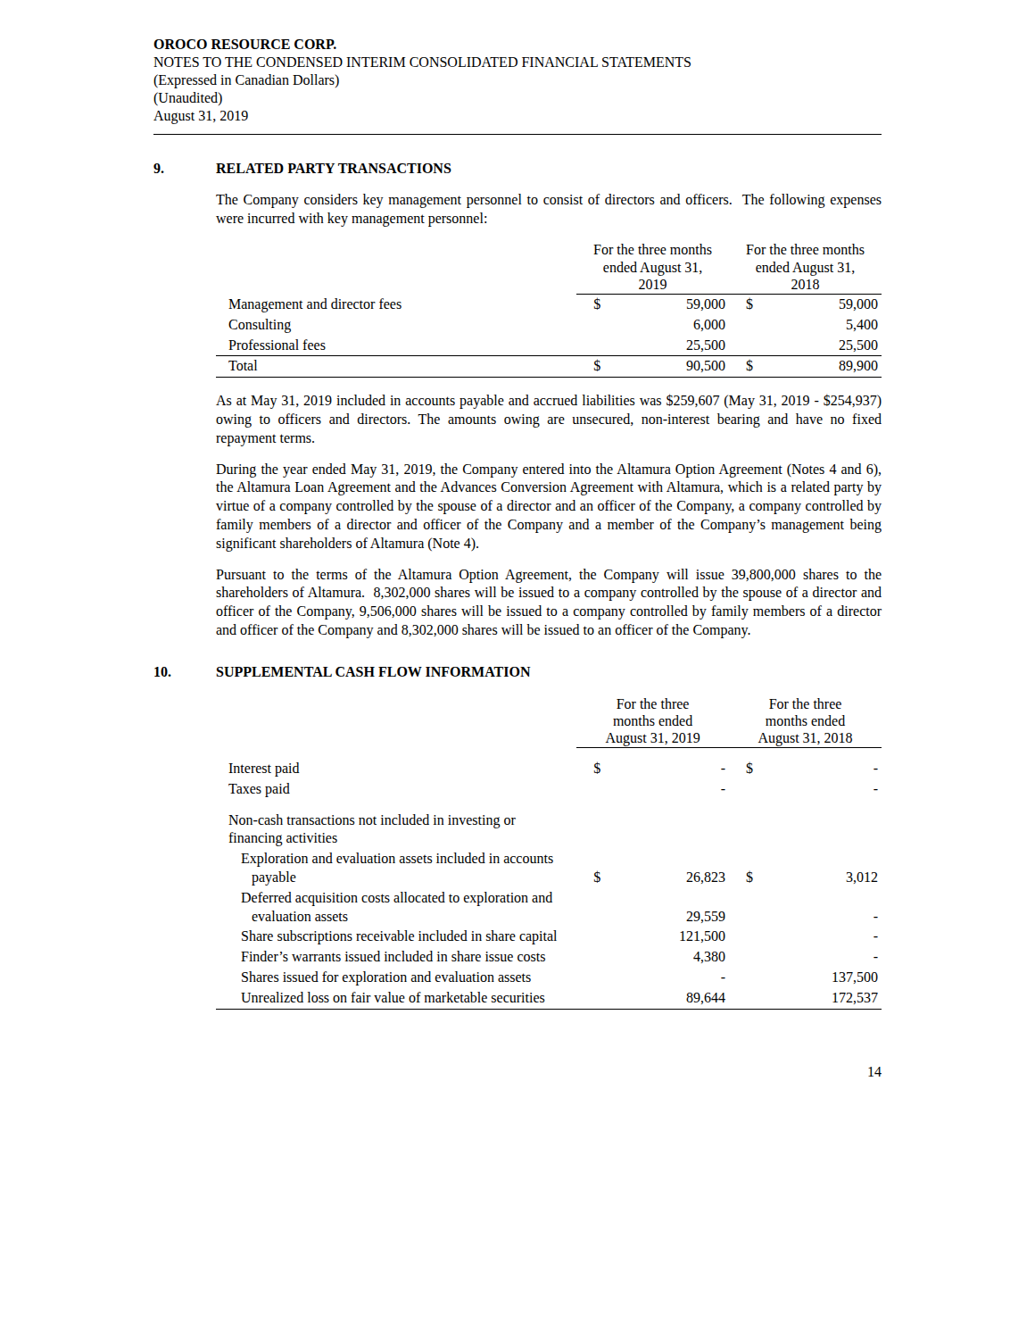OROCO RESOURCE CORP.
NOTES TO THE CONDENSED INTERIM CONSOLIDATED FINANCIAL STATEMENTS
(Expressed in Canadian Dollars)
(Unaudited)
August 31, 2019
9. RELATED PARTY TRANSACTIONS
The Company considers key management personnel to consist of directors and officers. The following expenses were incurred with key management personnel:
| | For the three months ended August 31, 2019 | For the three months ended August 31, 2018 |
| --- | --- | --- |
| Management and director fees | $ | 59,000 | $ | 59,000 |
| Consulting | | 6,000 | | 5,400 |
| Professional fees | | 25,500 | | 25,500 |
| Total | $ | 90,500 | $ | 89,900 |
As at May 31, 2019 included in accounts payable and accrued liabilities was $259,607 (May 31, 2019 - $254,937) owing to officers and directors. The amounts owing are unsecured, non-interest bearing and have no fixed repayment terms.
During the year ended May 31, 2019, the Company entered into the Altamura Option Agreement (Notes 4 and 6), the Altamura Loan Agreement and the Advances Conversion Agreement with Altamura, which is a related party by virtue of a company controlled by the spouse of a director and an officer of the Company, a company controlled by family members of a director and officer of the Company and a member of the Company’s management being significant shareholders of Altamura (Note 4).
Pursuant to the terms of the Altamura Option Agreement, the Company will issue 39,800,000 shares to the shareholders of Altamura. 8,302,000 shares will be issued to a company controlled by the spouse of a director and officer of the Company, 9,506,000 shares will be issued to a company controlled by family members of a director and officer of the Company and 8,302,000 shares will be issued to an officer of the Company.
10. SUPPLEMENTAL CASH FLOW INFORMATION
| | For the three months ended August 31, 2019 | For the three months ended August 31, 2018 |
| --- | --- | --- |
| Interest paid | $ | - | $ | - |
| Taxes paid | | - | | - |
| Non-cash transactions not included in investing or financing activities | | | | |
| Exploration and evaluation assets included in accounts payable | $ | 26,823 | $ | 3,012 |
| Deferred acquisition costs allocated to exploration and evaluation assets | | 29,559 | | - |
| Share subscriptions receivable included in share capital | | 121,500 | | - |
| Finder’s warrants issued included in share issue costs | | 4,380 | | - |
| Shares issued for exploration and evaluation assets | | - | | 137,500 |
| Unrealized loss on fair value of marketable securities | | 89,644 | | 172,537 |
14